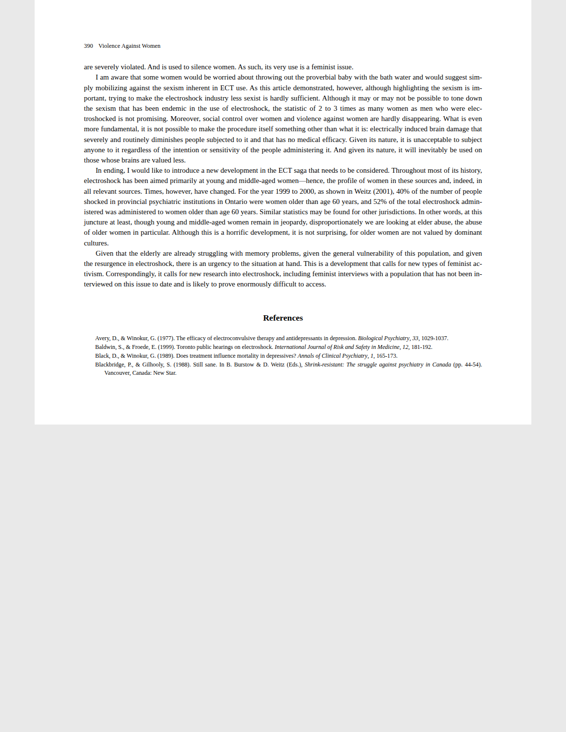390 Violence Against Women
are severely violated. And is used to silence women. As such, its very use is a feminist issue.
I am aware that some women would be worried about throwing out the proverbial baby with the bath water and would suggest simply mobilizing against the sexism inherent in ECT use. As this article demonstrated, however, although highlighting the sexism is important, trying to make the electroshock industry less sexist is hardly sufficient. Although it may or may not be possible to tone down the sexism that has been endemic in the use of electroshock, the statistic of 2 to 3 times as many women as men who were electroshocked is not promising. Moreover, social control over women and violence against women are hardly disappearing. What is even more fundamental, it is not possible to make the procedure itself something other than what it is: electrically induced brain damage that severely and routinely diminishes people subjected to it and that has no medical efficacy. Given its nature, it is unacceptable to subject anyone to it regardless of the intention or sensitivity of the people administering it. And given its nature, it will inevitably be used on those whose brains are valued less.
In ending, I would like to introduce a new development in the ECT saga that needs to be considered. Throughout most of its history, electroshock has been aimed primarily at young and middle-aged women—hence, the profile of women in these sources and, indeed, in all relevant sources. Times, however, have changed. For the year 1999 to 2000, as shown in Weitz (2001), 40% of the number of people shocked in provincial psychiatric institutions in Ontario were women older than age 60 years, and 52% of the total electroshock administered was administered to women older than age 60 years. Similar statistics may be found for other jurisdictions. In other words, at this juncture at least, though young and middle-aged women remain in jeopardy, disproportionately we are looking at elder abuse, the abuse of older women in particular. Although this is a horrific development, it is not surprising, for older women are not valued by dominant cultures.
Given that the elderly are already struggling with memory problems, given the general vulnerability of this population, and given the resurgence in electroshock, there is an urgency to the situation at hand. This is a development that calls for new types of feminist activism. Correspondingly, it calls for new research into electroshock, including feminist interviews with a population that has not been interviewed on this issue to date and is likely to prove enormously difficult to access.
References
Avery, D., & Winokur, G. (1977). The efficacy of electroconvulsive therapy and antidepressants in depression. Biological Psychiatry, 33, 1029-1037.
Baldwin, S., & Froede, E. (1999). Toronto public hearings on electroshock. International Journal of Risk and Safety in Medicine, 12, 181-192.
Black, D., & Winokur, G. (1989). Does treatment influence mortality in depressives? Annals of Clinical Psychiatry, 1, 165-173.
Blackbridge, P., & Gilhooly, S. (1988). Still sane. In B. Burstow & D. Weitz (Eds.), Shrink-resistant: The struggle against psychiatry in Canada (pp. 44-54). Vancouver, Canada: New Star.